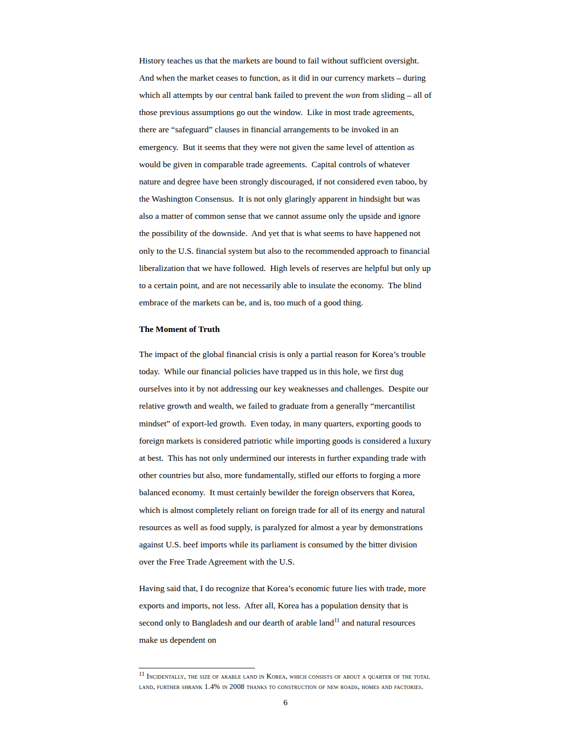History teaches us that the markets are bound to fail without sufficient oversight. And when the market ceases to function, as it did in our currency markets – during which all attempts by our central bank failed to prevent the won from sliding – all of those previous assumptions go out the window. Like in most trade agreements, there are “safeguard” clauses in financial arrangements to be invoked in an emergency. But it seems that they were not given the same level of attention as would be given in comparable trade agreements. Capital controls of whatever nature and degree have been strongly discouraged, if not considered even taboo, by the Washington Consensus. It is not only glaringly apparent in hindsight but was also a matter of common sense that we cannot assume only the upside and ignore the possibility of the downside. And yet that is what seems to have happened not only to the U.S. financial system but also to the recommended approach to financial liberalization that we have followed. High levels of reserves are helpful but only up to a certain point, and are not necessarily able to insulate the economy. The blind embrace of the markets can be, and is, too much of a good thing.
The Moment of Truth
The impact of the global financial crisis is only a partial reason for Korea’s trouble today. While our financial policies have trapped us in this hole, we first dug ourselves into it by not addressing our key weaknesses and challenges. Despite our relative growth and wealth, we failed to graduate from a generally “mercantilist mindset” of export-led growth. Even today, in many quarters, exporting goods to foreign markets is considered patriotic while importing goods is considered a luxury at best. This has not only undermined our interests in further expanding trade with other countries but also, more fundamentally, stifled our efforts to forging a more balanced economy. It must certainly bewilder the foreign observers that Korea, which is almost completely reliant on foreign trade for all of its energy and natural resources as well as food supply, is paralyzed for almost a year by demonstrations against U.S. beef imports while its parliament is consumed by the bitter division over the Free Trade Agreement with the U.S.
Having said that, I do recognize that Korea’s economic future lies with trade, more exports and imports, not less. After all, Korea has a population density that is second only to Bangladesh and our dearth of arable land11 and natural resources make us dependent on
11 Incidentally, the size of arable land in Korea, which consists of about a quarter of the total land, further shrank 1.4% in 2008 thanks to construction of new roads, homes and factories.
6